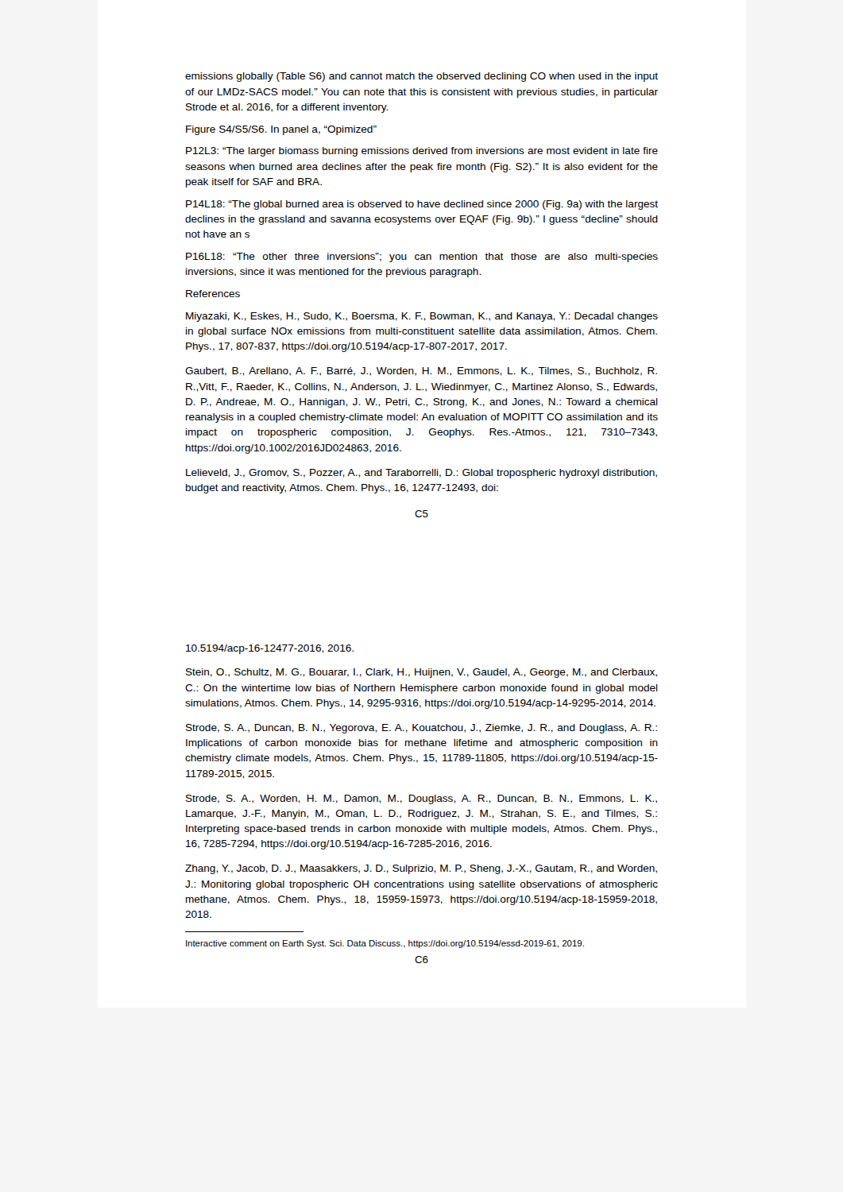emissions globally (Table S6) and cannot match the observed declining CO when used in the input of our LMDz-SACS model.” You can note that this is consistent with previous studies, in particular Strode et al. 2016, for a different inventory.
Figure S4/S5/S6. In panel a, “Opimized”
P12L3: “The larger biomass burning emissions derived from inversions are most evident in late fire seasons when burned area declines after the peak fire month (Fig. S2).” It is also evident for the peak itself for SAF and BRA.
P14L18: “The global burned area is observed to have declined since 2000 (Fig. 9a) with the largest declines in the grassland and savanna ecosystems over EQAF (Fig. 9b).” I guess “decline” should not have an s
P16L18: “The other three inversions”; you can mention that those are also multi-species inversions, since it was mentioned for the previous paragraph.
References
Miyazaki, K., Eskes, H., Sudo, K., Boersma, K. F., Bowman, K., and Kanaya, Y.: Decadal changes in global surface NOx emissions from multi-constituent satellite data assimilation, Atmos. Chem. Phys., 17, 807-837, https://doi.org/10.5194/acp-17-807-2017, 2017.
Gaubert, B., Arellano, A. F., Barré, J., Worden, H. M., Emmons, L. K., Tilmes, S., Buchholz, R. R.,Vitt, F., Raeder, K., Collins, N., Anderson, J. L., Wiedinmyer, C., Martinez Alonso, S., Edwards, D. P., Andreae, M. O., Hannigan, J. W., Petri, C., Strong, K., and Jones, N.: Toward a chemical reanalysis in a coupled chemistry-climate model: An evaluation of MOPITT CO assimilation and its impact on tropospheric composition, J. Geophys. Res.-Atmos., 121, 7310–7343, https://doi.org/10.1002/2016JD024863, 2016.
Lelieveld, J., Gromov, S., Pozzer, A., and Taraborrelli, D.: Global tropospheric hydroxyl distribution, budget and reactivity, Atmos. Chem. Phys., 16, 12477-12493, doi:
C5
10.5194/acp-16-12477-2016, 2016.
Stein, O., Schultz, M. G., Bouarar, I., Clark, H., Huijnen, V., Gaudel, A., George, M., and Clerbaux, C.: On the wintertime low bias of Northern Hemisphere carbon monoxide found in global model simulations, Atmos. Chem. Phys., 14, 9295-9316, https://doi.org/10.5194/acp-14-9295-2014, 2014.
Strode, S. A., Duncan, B. N., Yegorova, E. A., Kouatchou, J., Ziemke, J. R., and Douglass, A. R.: Implications of carbon monoxide bias for methane lifetime and atmospheric composition in chemistry climate models, Atmos. Chem. Phys., 15, 11789-11805, https://doi.org/10.5194/acp-15-11789-2015, 2015.
Strode, S. A., Worden, H. M., Damon, M., Douglass, A. R., Duncan, B. N., Emmons, L. K., Lamarque, J.-F., Manyin, M., Oman, L. D., Rodriguez, J. M., Strahan, S. E., and Tilmes, S.: Interpreting space-based trends in carbon monoxide with multiple models, Atmos. Chem. Phys., 16, 7285-7294, https://doi.org/10.5194/acp-16-7285-2016, 2016.
Zhang, Y., Jacob, D. J., Maasakkers, J. D., Sulprizio, M. P., Sheng, J.-X., Gautam, R., and Worden, J.: Monitoring global tropospheric OH concentrations using satellite observations of atmospheric methane, Atmos. Chem. Phys., 18, 15959-15973, https://doi.org/10.5194/acp-18-15959-2018, 2018.
Interactive comment on Earth Syst. Sci. Data Discuss., https://doi.org/10.5194/essd-2019-61, 2019.
C6